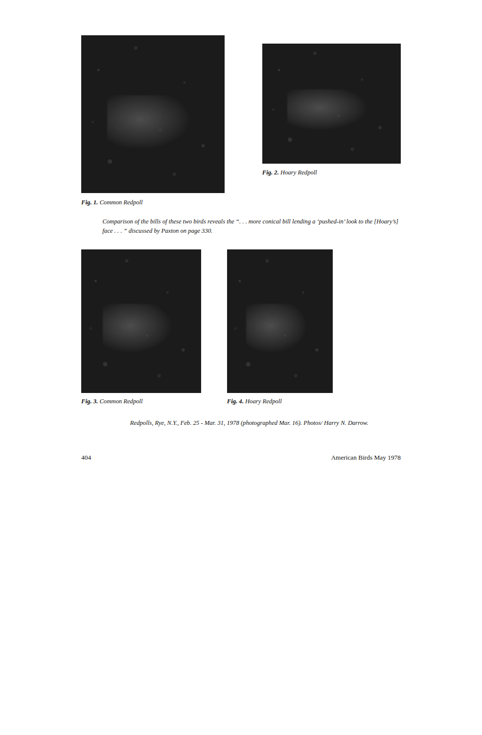Fig. 2. Hoary Redpoll
Fig. 1. Common Redpoll
Comparison of the bills of these two birds reveals the “. . . more conical bill lending a ‘pushed-in’ look to the [Hoary’s] face . . . ” discussed by Paxton on page 330.
Fig. 3. Common Redpoll
Fig. 4. Hoary Redpoll
Redpolls, Rye, N.Y., Feb. 25 - Mar. 31, 1978 (photographed Mar. 16). Photos/ Harry N. Darrow.
404 American Birds May 1978